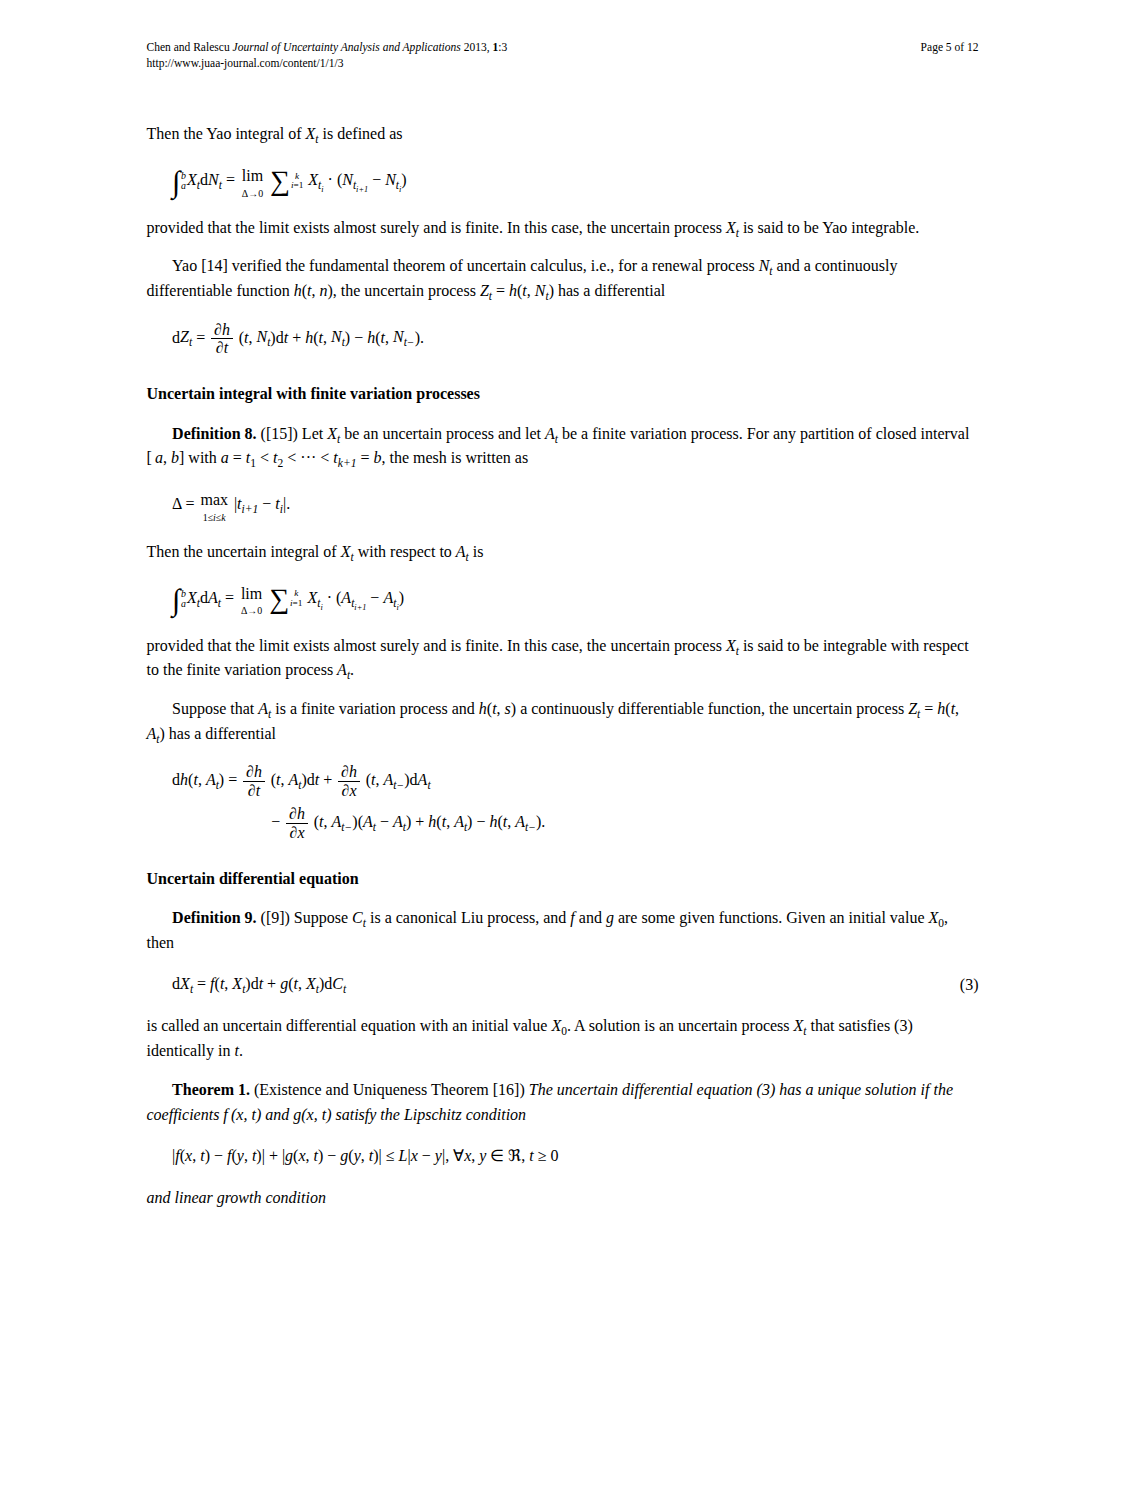Chen and Ralescu Journal of Uncertainty Analysis and Applications 2013, 1:3
http://www.juaa-journal.com/content/1/1/3
Page 5 of 12
Then the Yao integral of Xt is defined as
∫ba Xt dNt = lim Δ→0 ∑ki=1 Xti · (Nti+1 − Nti)
provided that the limit exists almost surely and is finite. In this case, the uncertain process Xt is said to be Yao integrable.
Yao [14] verified the fundamental theorem of uncertain calculus, i.e., for a renewal process Nt and a continuously differentiable function h(t, n), the uncertain process Zt = h(t, Nt) has a differential
dZt = ∂h∂t (t, Nt)dt + h(t, Nt) − h(t, Nt−).
Uncertain integral with finite variation processes
Definition 8. ([15]) Let Xt be an uncertain process and let At be a finite variation process. For any partition of closed interval [ a, b] with a = t1 < t2 < ··· < tk+1 = b, the mesh is written as
Δ = max 1≤i≤k |ti+1 − ti|.
Then the uncertain integral of Xt with respect to At is
∫ba Xt dAt = lim Δ→0 ∑ki=1 Xti · (Ati+1 − Ati)
provided that the limit exists almost surely and is finite. In this case, the uncertain process Xt is said to be integrable with respect to the finite variation process At.
Suppose that At is a finite variation process and h(t, s) a continuously differentiable function, the uncertain process Zt = h(t, At) has a differential
dh(t, At) = ∂h∂t (t, At)dt + ∂h∂x (t, At−)dAt
− ∂h∂x (t, At−)(At − At) + h(t, At) − h(t, At−).
Uncertain differential equation
Definition 9. ([9]) Suppose Ct is a canonical Liu process, and f and g are some given functions. Given an initial value X0, then
dXt = f(t, Xt)dt + g(t, Xt)dCt (3)
is called an uncertain differential equation with an initial value X0. A solution is an uncertain process Xt that satisfies (3) identically in t.
Theorem 1. (Existence and Uniqueness Theorem [16]) The uncertain differential equation (3) has a unique solution if the coefficients f (x, t) and g(x, t) satisfy the Lipschitz condition
|f(x, t) − f(y, t)| + |g(x, t) − g(y, t)| ≤ L|x − y|, ∀x, y ∈ ℜ, t ≥ 0
and linear growth condition